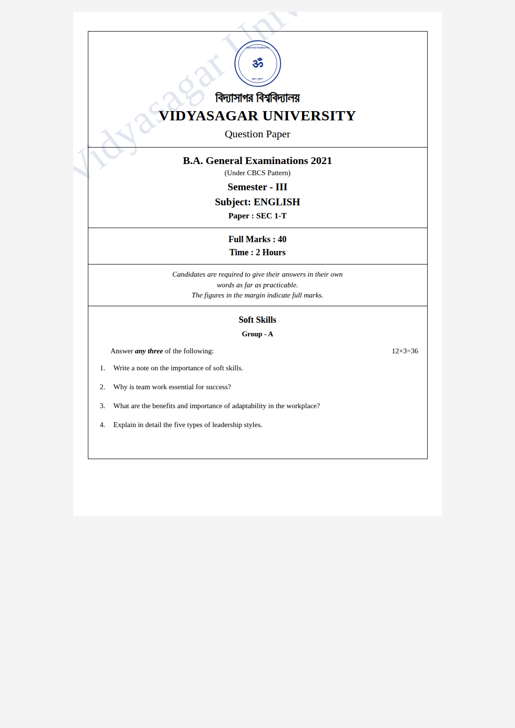Vidyasagar University
বিদ্যাসাগর বিশ্ববিদ্যালয়
ॐ
জ্ঞান প্রকাশ
বিদ্যাসাগর বিশ্ববিদ্যালয়
VIDYASAGAR UNIVERSITY
Question Paper
B.A. General Examinations 2021
(Under CBCS Pattern)
Semester - III
Subject: ENGLISH
Paper : SEC 1-T
Full Marks : 40
Time : 2 Hours
Candidates are required to give their answers in their own
words as far as practicable.
The figures in the margin indicate full marks.
Soft Skills
Group - A
Answer any three of the following: 12×3=36
1. Write a note on the importance of soft skills.
2. Why is team work essential for success?
3. What are the benefits and importance of adaptability in the workplace?
4. Explain in detail the five types of leadership styles.